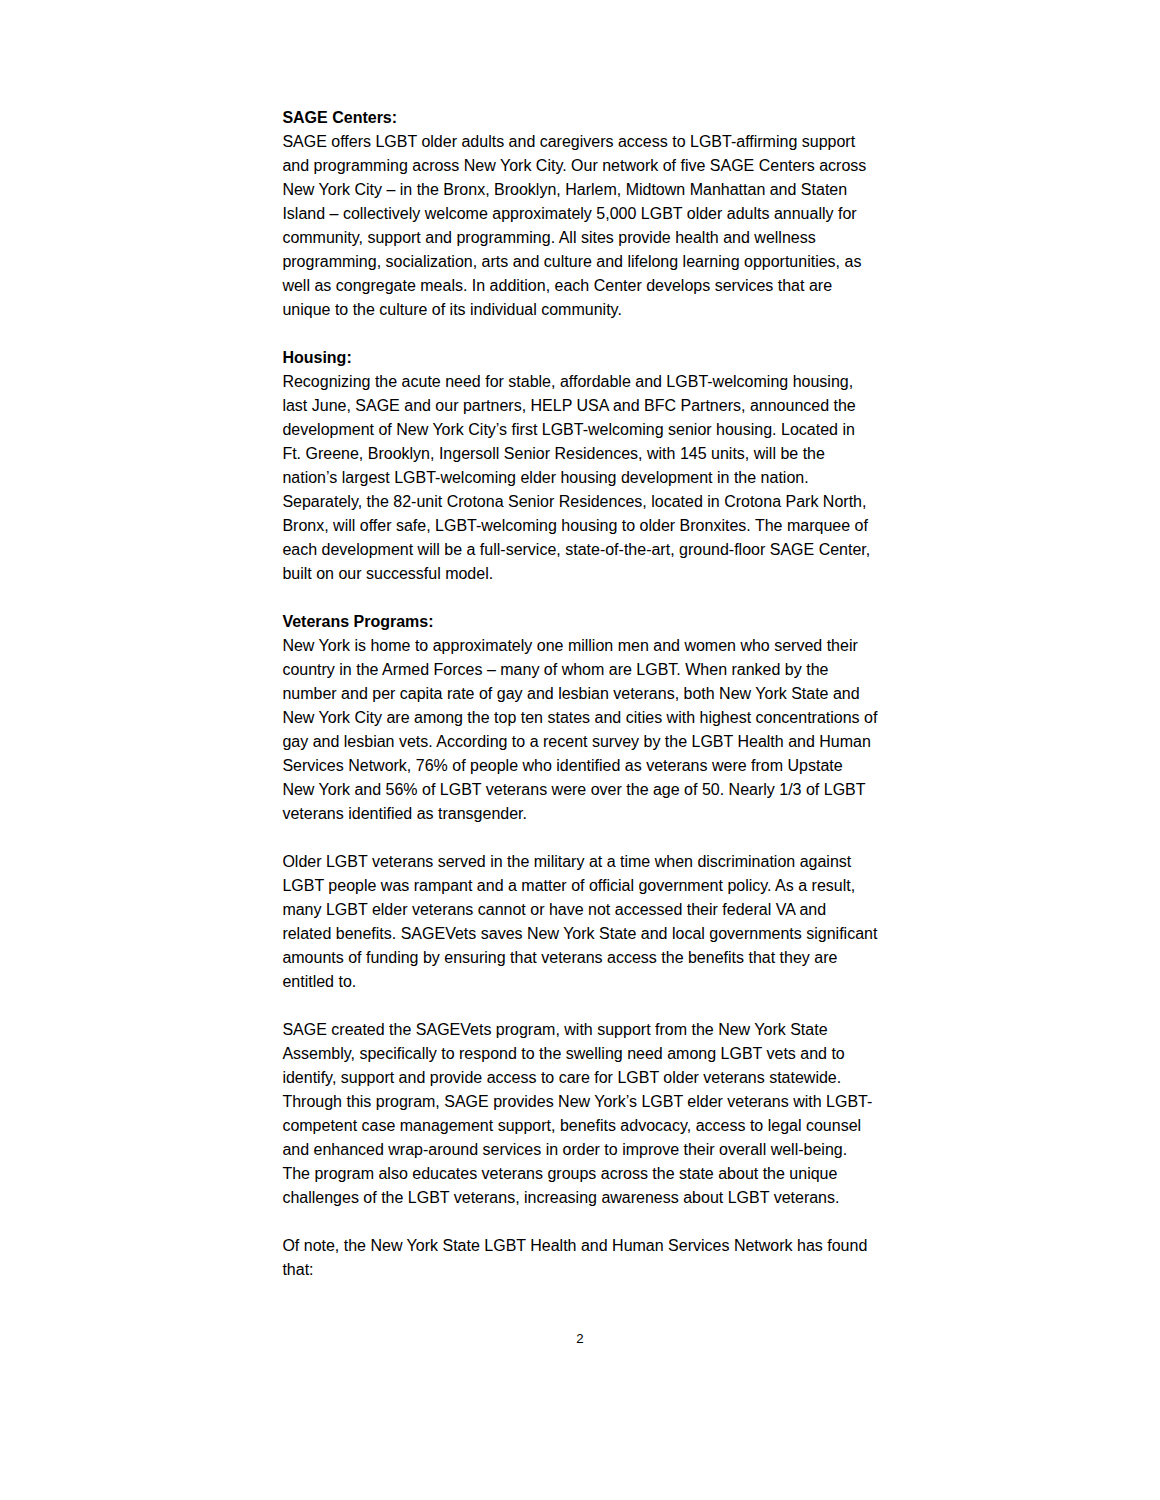SAGE Centers:
SAGE offers LGBT older adults and caregivers access to LGBT-affirming support and programming across New York City. Our network of five SAGE Centers across New York City – in the Bronx, Brooklyn, Harlem, Midtown Manhattan and Staten Island – collectively welcome approximately 5,000 LGBT older adults annually for community, support and programming. All sites provide health and wellness programming, socialization, arts and culture and lifelong learning opportunities, as well as congregate meals. In addition, each Center develops services that are unique to the culture of its individual community.
Housing:
Recognizing the acute need for stable, affordable and LGBT-welcoming housing, last June, SAGE and our partners, HELP USA and BFC Partners, announced the development of New York City’s first LGBT-welcoming senior housing. Located in Ft. Greene, Brooklyn, Ingersoll Senior Residences, with 145 units, will be the nation’s largest LGBT-welcoming elder housing development in the nation. Separately, the 82-unit Crotona Senior Residences, located in Crotona Park North, Bronx, will offer safe, LGBT-welcoming housing to older Bronxites. The marquee of each development will be a full-service, state-of-the-art, ground-floor SAGE Center, built on our successful model.
Veterans Programs:
New York is home to approximately one million men and women who served their country in the Armed Forces – many of whom are LGBT. When ranked by the number and per capita rate of gay and lesbian veterans, both New York State and New York City are among the top ten states and cities with highest concentrations of gay and lesbian vets. According to a recent survey by the LGBT Health and Human Services Network, 76% of people who identified as veterans were from Upstate New York and 56% of LGBT veterans were over the age of 50. Nearly 1/3 of LGBT veterans identified as transgender.
Older LGBT veterans served in the military at a time when discrimination against LGBT people was rampant and a matter of official government policy. As a result, many LGBT elder veterans cannot or have not accessed their federal VA and related benefits. SAGEVets saves New York State and local governments significant amounts of funding by ensuring that veterans access the benefits that they are entitled to.
SAGE created the SAGEVets program, with support from the New York State Assembly, specifically to respond to the swelling need among LGBT vets and to identify, support and provide access to care for LGBT older veterans statewide. Through this program, SAGE provides New York’s LGBT elder veterans with LGBT-competent case management support, benefits advocacy, access to legal counsel and enhanced wrap-around services in order to improve their overall well-being. The program also educates veterans groups across the state about the unique challenges of the LGBT veterans, increasing awareness about LGBT veterans.
Of note, the New York State LGBT Health and Human Services Network has found that:
2